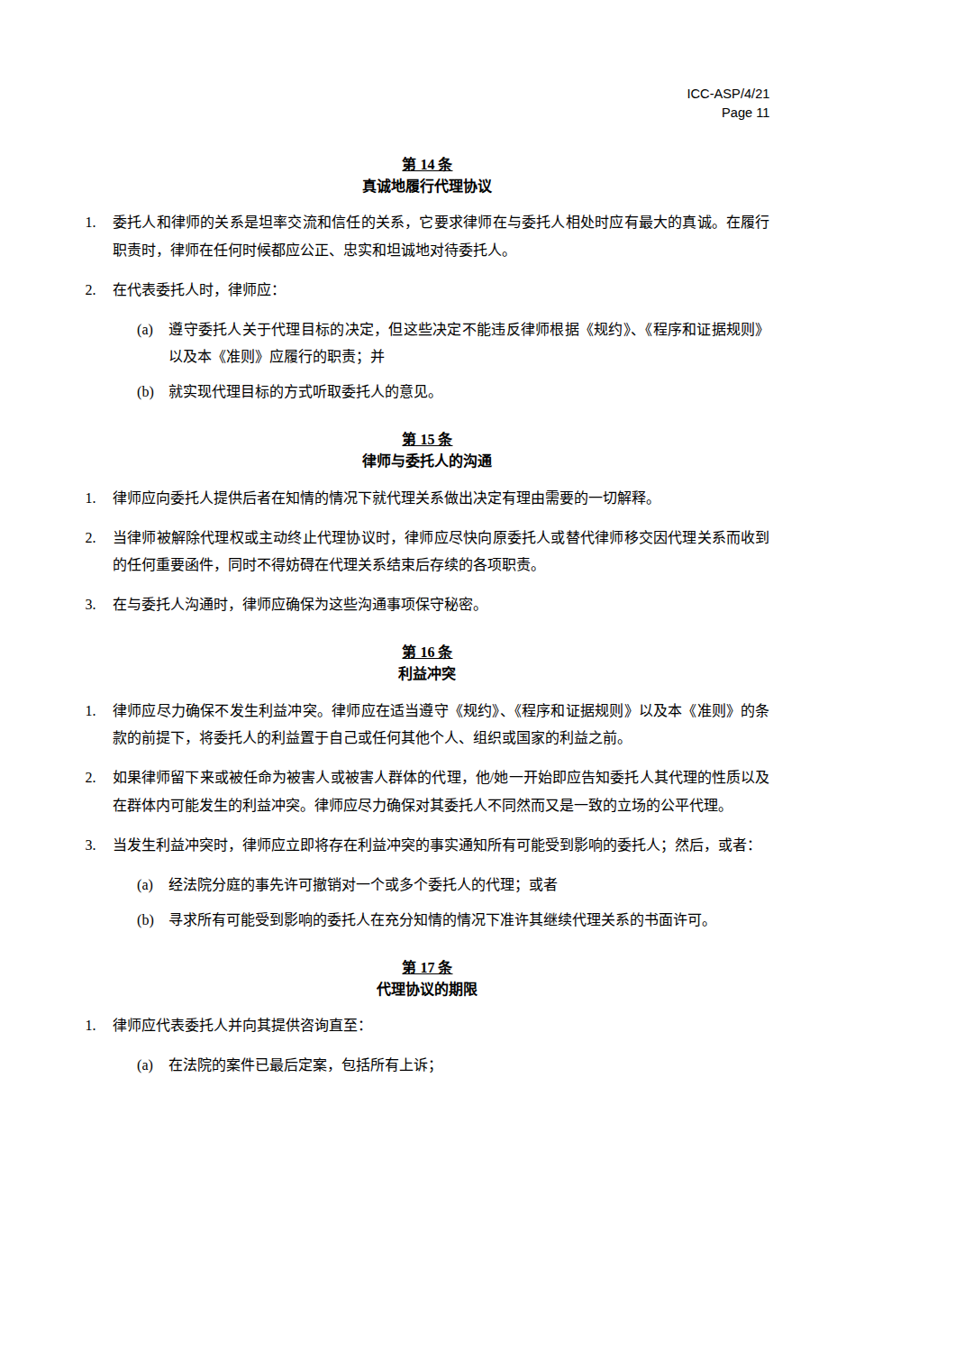ICC-ASP/4/21
Page 11
第 14 条 真诚地履行代理协议
1. 委托人和律师的关系是坦率交流和信任的关系，它要求律师在与委托人相处时应有最大的真诚。在履行职责时，律师在任何时候都应公正、忠实和坦诚地对待委托人。
2. 在代表委托人时，律师应：
(a) 遵守委托人关于代理目标的决定，但这些决定不能违反律师根据《规约》、《程序和证据规则》以及本《准则》应履行的职责；并
(b) 就实现代理目标的方式听取委托人的意见。
第 15 条 律师与委托人的沟通
1. 律师应向委托人提供后者在知情的情况下就代理关系做出决定有理由需要的一切解释。
2. 当律师被解除代理权或主动终止代理协议时，律师应尽快向原委托人或替代律师移交因代理关系而收到的任何重要函件，同时不得妨碍在代理关系结束后存续的各项职责。
3. 在与委托人沟通时，律师应确保为这些沟通事项保守秘密。
第 16 条 利益冲突
1. 律师应尽力确保不发生利益冲突。律师应在适当遵守《规约》、《程序和证据规则》以及本《准则》的条款的前提下，将委托人的利益置于自己或任何其他个人、组织或国家的利益之前。
2. 如果律师留下来或被任命为被害人或被害人群体的代理，他/她一开始即应告知委托人其代理的性质以及在群体内可能发生的利益冲突。律师应尽力确保对其委托人不同然而又是一致的立场的公平代理。
3. 当发生利益冲突时，律师应立即将存在利益冲突的事实通知所有可能受到影响的委托人；然后，或者：
(a) 经法院分庭的事先许可撤销对一个或多个委托人的代理；或者
(b) 寻求所有可能受到影响的委托人在充分知情的情况下准许其继续代理关系的书面许可。
第 17 条 代理协议的期限
1. 律师应代表委托人并向其提供咨询直至：
(a) 在法院的案件已最后定案，包括所有上诉；